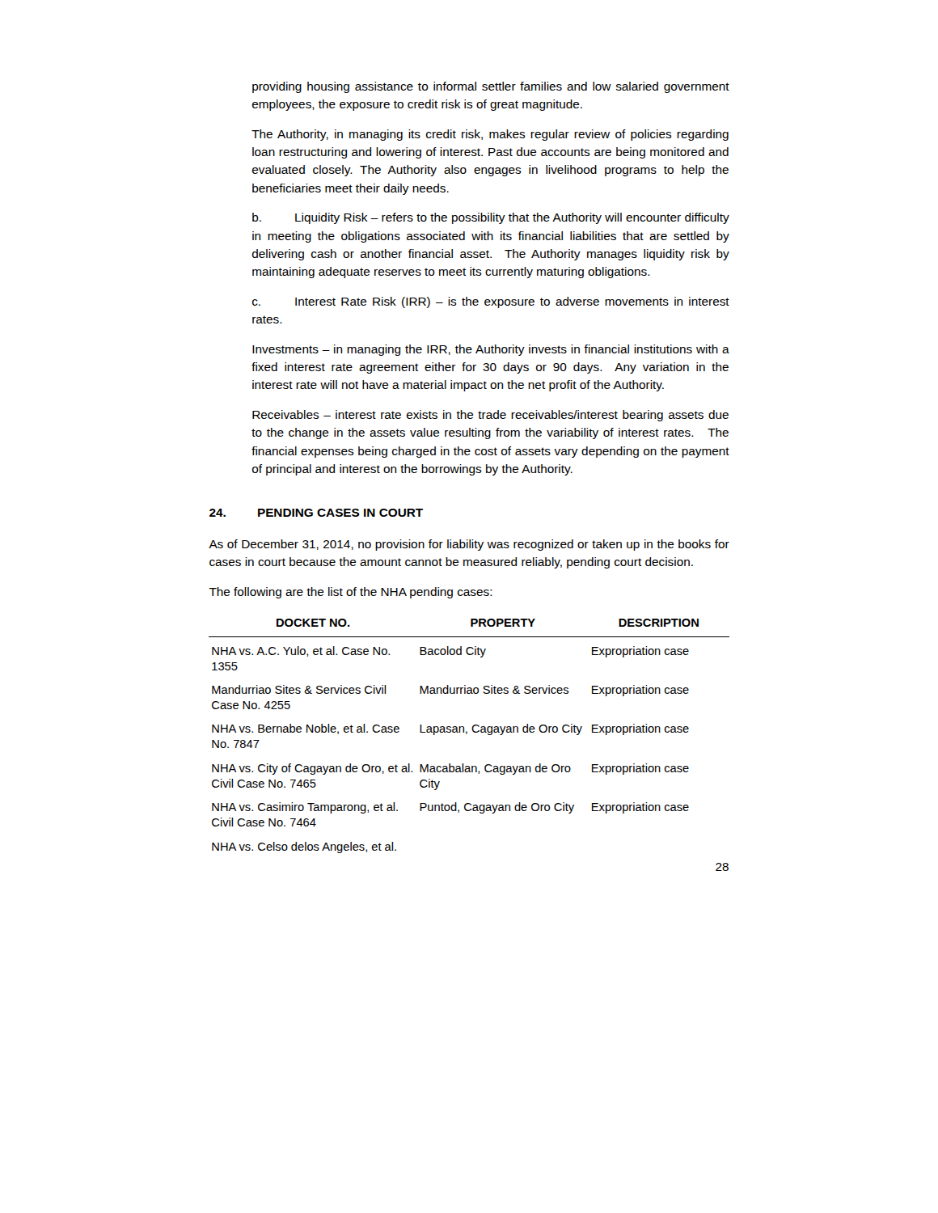providing housing assistance to informal settler families and low salaried government employees, the exposure to credit risk is of great magnitude.
The Authority, in managing its credit risk, makes regular review of policies regarding loan restructuring and lowering of interest. Past due accounts are being monitored and evaluated closely. The Authority also engages in livelihood programs to help the beneficiaries meet their daily needs.
b. Liquidity Risk – refers to the possibility that the Authority will encounter difficulty in meeting the obligations associated with its financial liabilities that are settled by delivering cash or another financial asset. The Authority manages liquidity risk by maintaining adequate reserves to meet its currently maturing obligations.
c. Interest Rate Risk (IRR) – is the exposure to adverse movements in interest rates.
Investments – in managing the IRR, the Authority invests in financial institutions with a fixed interest rate agreement either for 30 days or 90 days. Any variation in the interest rate will not have a material impact on the net profit of the Authority.
Receivables – interest rate exists in the trade receivables/interest bearing assets due to the change in the assets value resulting from the variability of interest rates. The financial expenses being charged in the cost of assets vary depending on the payment of principal and interest on the borrowings by the Authority.
24. PENDING CASES IN COURT
As of December 31, 2014, no provision for liability was recognized or taken up in the books for cases in court because the amount cannot be measured reliably, pending court decision.
The following are the list of the NHA pending cases:
| DOCKET NO. | PROPERTY | DESCRIPTION |
| --- | --- | --- |
| NHA vs. A.C. Yulo, et al. Case No. 1355 | Bacolod City | Expropriation case |
| Mandurriao Sites & Services Civil Case No. 4255 | Mandurriao Sites & Services | Expropriation case |
| NHA vs. Bernabe Noble, et al. Case No. 7847 | Lapasan, Cagayan de Oro City | Expropriation case |
| NHA vs. City of Cagayan de Oro, et al. Civil Case No. 7465 | Macabalan, Cagayan de Oro City | Expropriation case |
| NHA vs. Casimiro Tamparong, et al. Civil Case No. 7464 | Puntod, Cagayan de Oro City | Expropriation case |
| NHA vs. Celso delos Angeles, et al. | | |
28